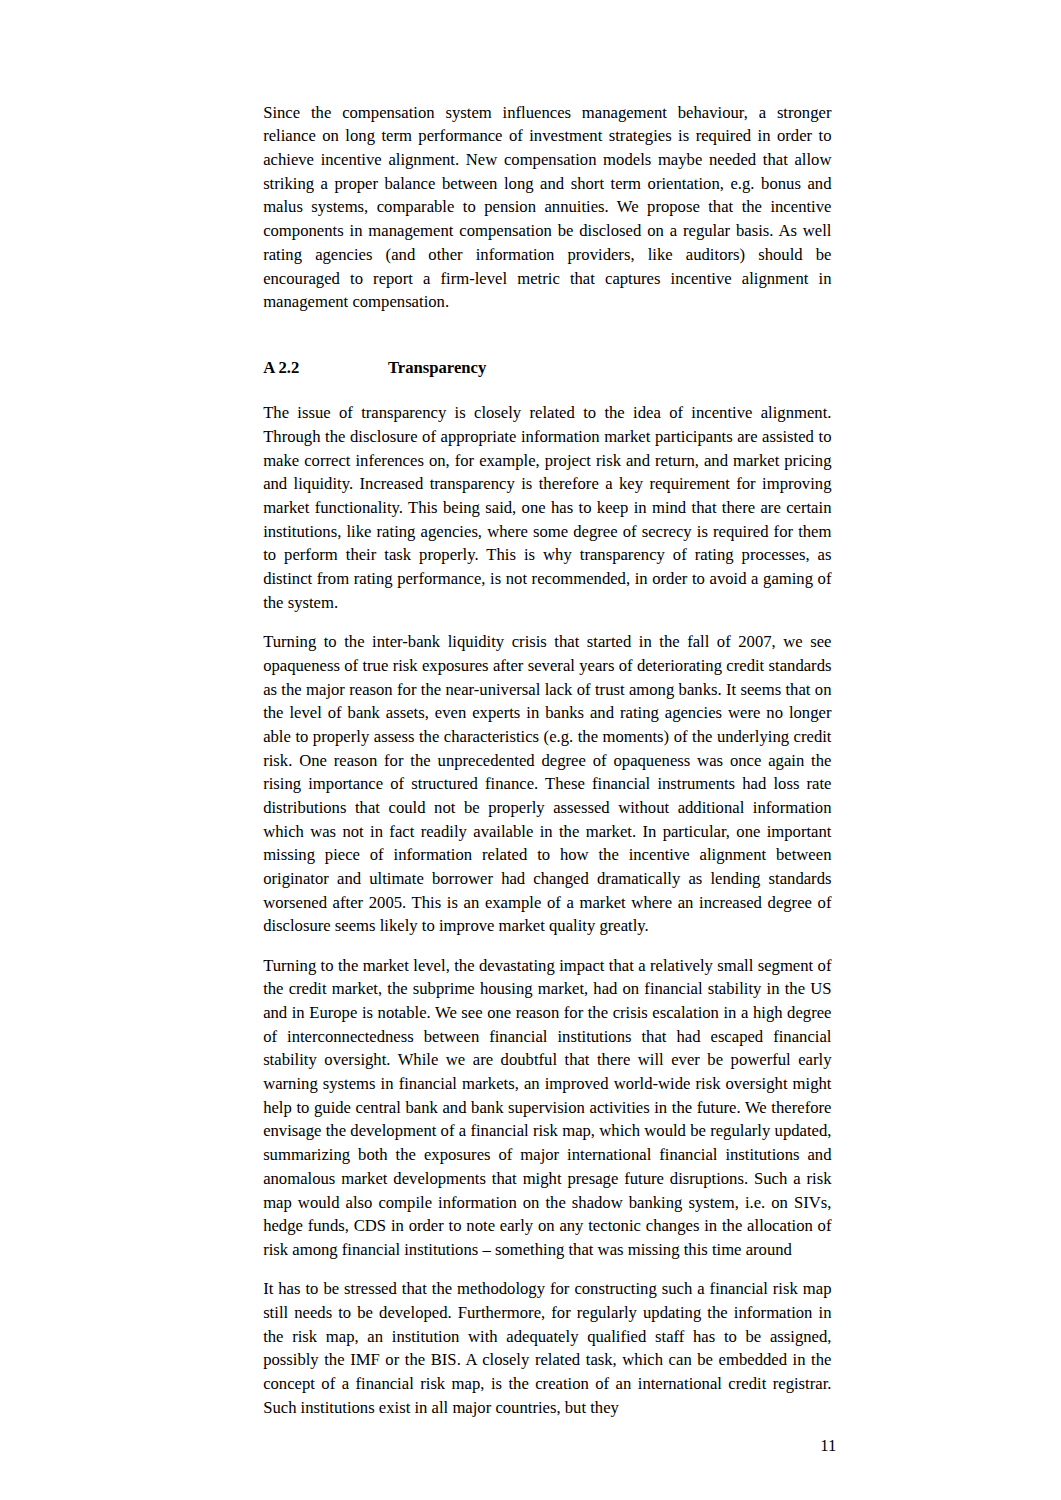Since the compensation system influences management behaviour, a stronger reliance on long term performance of investment strategies is required in order to achieve incentive alignment. New compensation models maybe needed that allow striking a proper balance between long and short term orientation, e.g. bonus and malus systems, comparable to pension annuities. We propose that the incentive components in management compensation be disclosed on a regular basis. As well rating agencies (and other information providers, like auditors) should be encouraged to report a firm-level metric that captures incentive alignment in management compensation.
A 2.2 Transparency
The issue of transparency is closely related to the idea of incentive alignment. Through the disclosure of appropriate information market participants are assisted to make correct inferences on, for example, project risk and return, and market pricing and liquidity. Increased transparency is therefore a key requirement for improving market functionality. This being said, one has to keep in mind that there are certain institutions, like rating agencies, where some degree of secrecy is required for them to perform their task properly. This is why transparency of rating processes, as distinct from rating performance, is not recommended, in order to avoid a gaming of the system.
Turning to the inter-bank liquidity crisis that started in the fall of 2007, we see opaqueness of true risk exposures after several years of deteriorating credit standards as the major reason for the near-universal lack of trust among banks. It seems that on the level of bank assets, even experts in banks and rating agencies were no longer able to properly assess the characteristics (e.g. the moments) of the underlying credit risk. One reason for the unprecedented degree of opaqueness was once again the rising importance of structured finance. These financial instruments had loss rate distributions that could not be properly assessed without additional information which was not in fact readily available in the market. In particular, one important missing piece of information related to how the incentive alignment between originator and ultimate borrower had changed dramatically as lending standards worsened after 2005. This is an example of a market where an increased degree of disclosure seems likely to improve market quality greatly.
Turning to the market level, the devastating impact that a relatively small segment of the credit market, the subprime housing market, had on financial stability in the US and in Europe is notable. We see one reason for the crisis escalation in a high degree of interconnectedness between financial institutions that had escaped financial stability oversight. While we are doubtful that there will ever be powerful early warning systems in financial markets, an improved world-wide risk oversight might help to guide central bank and bank supervision activities in the future. We therefore envisage the development of a financial risk map, which would be regularly updated, summarizing both the exposures of major international financial institutions and anomalous market developments that might presage future disruptions. Such a risk map would also compile information on the shadow banking system, i.e. on SIVs, hedge funds, CDS in order to note early on any tectonic changes in the allocation of risk among financial institutions – something that was missing this time around
It has to be stressed that the methodology for constructing such a financial risk map still needs to be developed. Furthermore, for regularly updating the information in the risk map, an institution with adequately qualified staff has to be assigned, possibly the IMF or the BIS. A closely related task, which can be embedded in the concept of a financial risk map, is the creation of an international credit registrar. Such institutions exist in all major countries, but they
11